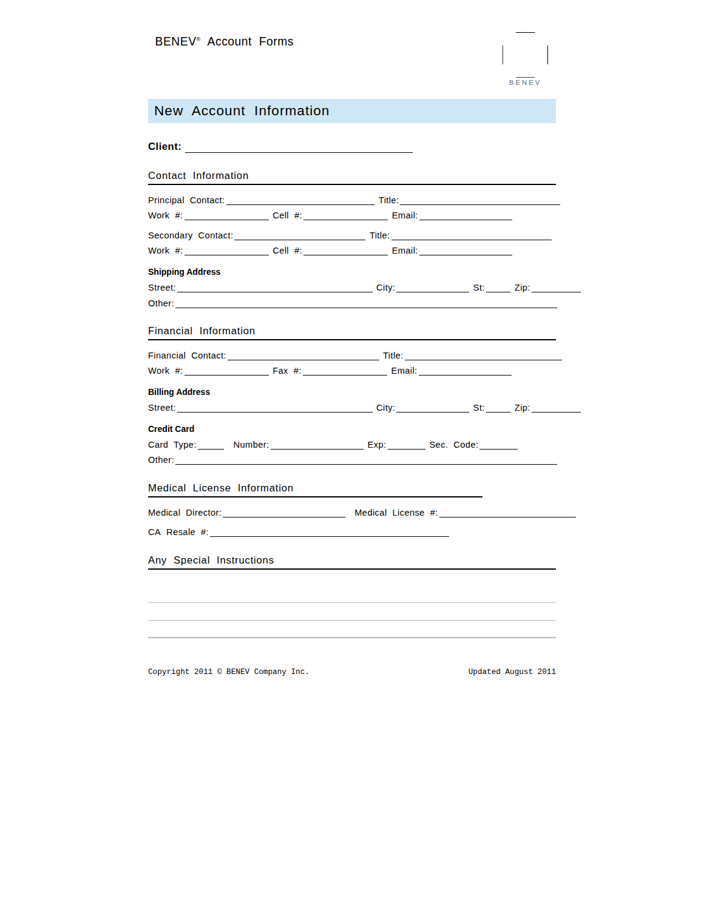BENEV® Account Forms
BENEV
New Account Information
Client:
Contact Information
Principal Contact: Title:
Work #: Cell #: Email:
Secondary Contact: Title:
Work #: Cell #: Email:
Shipping Address
Street: City: St: Zip:
Other:
Financial Information
Financial Contact: Title:
Work #: Fax #: Email:
Billing Address
Street: City: St: Zip:
Credit Card
Card Type: Number: Exp: Sec. Code:
Other:
Medical License Information
Medical Director: Medical License #:
CA Resale #:
Any Special Instructions
Copyright 2011 © BENEV Company Inc.
Updated August 2011